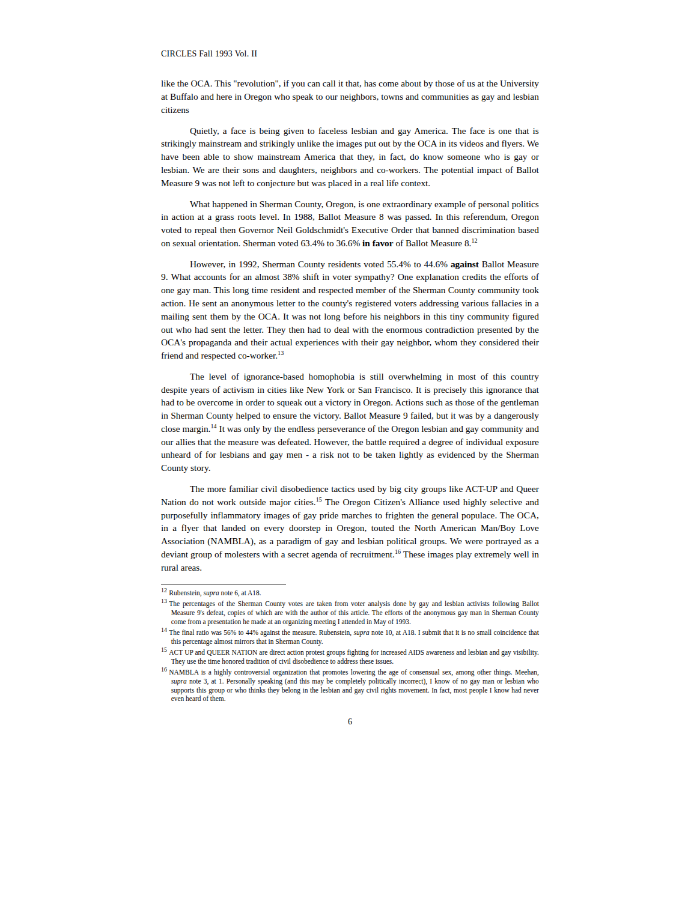CIRCLES Fall 1993 Vol. II
like the OCA. This "revolution", if you can call it that, has come about by those of us at the University at Buffalo and here in Oregon who speak to our neighbors, towns and communities as gay and lesbian citizens
Quietly, a face is being given to faceless lesbian and gay America. The face is one that is strikingly mainstream and strikingly unlike the images put out by the OCA in its videos and flyers. We have been able to show mainstream America that they, in fact, do know someone who is gay or lesbian. We are their sons and daughters, neighbors and co-workers. The potential impact of Ballot Measure 9 was not left to conjecture but was placed in a real life context.
What happened in Sherman County, Oregon, is one extraordinary example of personal politics in action at a grass roots level. In 1988, Ballot Measure 8 was passed. In this referendum, Oregon voted to repeal then Governor Neil Goldschmidt's Executive Order that banned discrimination based on sexual orientation. Sherman voted 63.4% to 36.6% in favor of Ballot Measure 8.12
However, in 1992, Sherman County residents voted 55.4% to 44.6% against Ballot Measure 9. What accounts for an almost 38% shift in voter sympathy? One explanation credits the efforts of one gay man. This long time resident and respected member of the Sherman County community took action. He sent an anonymous letter to the county's registered voters addressing various fallacies in a mailing sent them by the OCA. It was not long before his neighbors in this tiny community figured out who had sent the letter. They then had to deal with the enormous contradiction presented by the OCA's propaganda and their actual experiences with their gay neighbor, whom they considered their friend and respected co-worker.13
The level of ignorance-based homophobia is still overwhelming in most of this country despite years of activism in cities like New York or San Francisco. It is precisely this ignorance that had to be overcome in order to squeak out a victory in Oregon. Actions such as those of the gentleman in Sherman County helped to ensure the victory. Ballot Measure 9 failed, but it was by a dangerously close margin.14 It was only by the endless perseverance of the Oregon lesbian and gay community and our allies that the measure was defeated. However, the battle required a degree of individual exposure unheard of for lesbians and gay men - a risk not to be taken lightly as evidenced by the Sherman County story.
The more familiar civil disobedience tactics used by big city groups like ACT-UP and Queer Nation do not work outside major cities.15 The Oregon Citizen's Alliance used highly selective and purposefully inflammatory images of gay pride marches to frighten the general populace. The OCA, in a flyer that landed on every doorstep in Oregon, touted the North American Man/Boy Love Association (NAMBLA), as a paradigm of gay and lesbian political groups. We were portrayed as a deviant group of molesters with a secret agenda of recruitment.16 These images play extremely well in rural areas.
12Rubenstein, supra note 6, at A18.
13The percentages of the Sherman County votes are taken from voter analysis done by gay and lesbian activists following Ballot Measure 9's defeat, copies of which are with the author of this article. The efforts of the anonymous gay man in Sherman County come from a presentation he made at an organizing meeting I attended in May of 1993.
14The final ratio was 56% to 44% against the measure. Rubenstein, supra note 10, at A18. I submit that it is no small coincidence that this percentage almost mirrors that in Sherman County.
15ACT UP and QUEER NATION are direct action protest groups fighting for increased AIDS awareness and lesbian and gay visibility. They use the time honored tradition of civil disobedience to address these issues.
16NAMBLA is a highly controversial organization that promotes lowering the age of consensual sex, among other things. Meehan, supra note 3, at 1. Personally speaking (and this may be completely politically incorrect), I know of no gay man or lesbian who supports this group or who thinks they belong in the lesbian and gay civil rights movement. In fact, most people I know had never even heard of them.
6